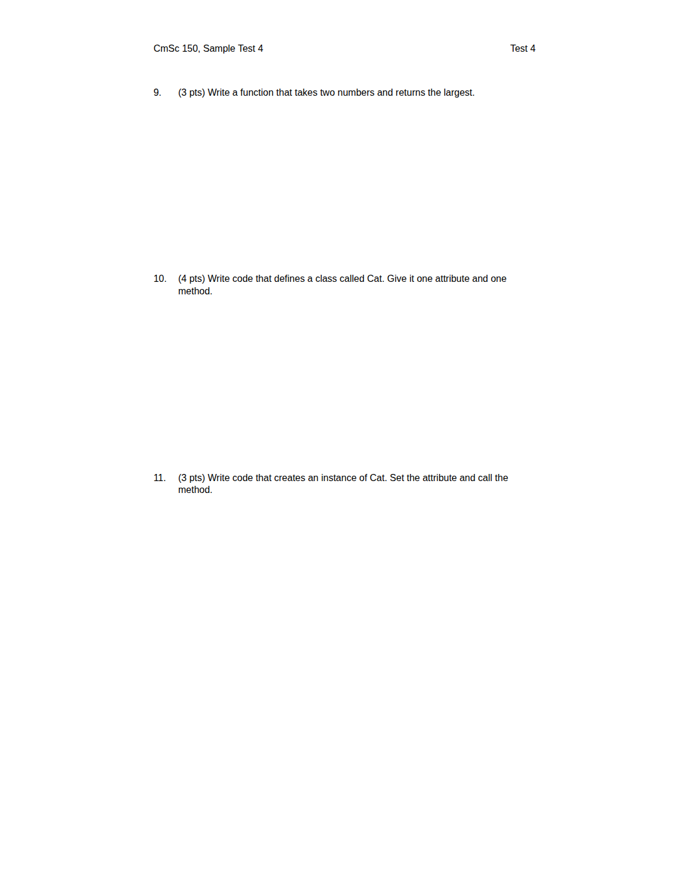CmSc 150, Sample Test 4
Test 4
9. (3 pts) Write a function that takes two numbers and returns the largest.
10. (4 pts) Write code that defines a class called Cat. Give it one attribute and one method.
11. (3 pts) Write code that creates an instance of Cat. Set the attribute and call the method.